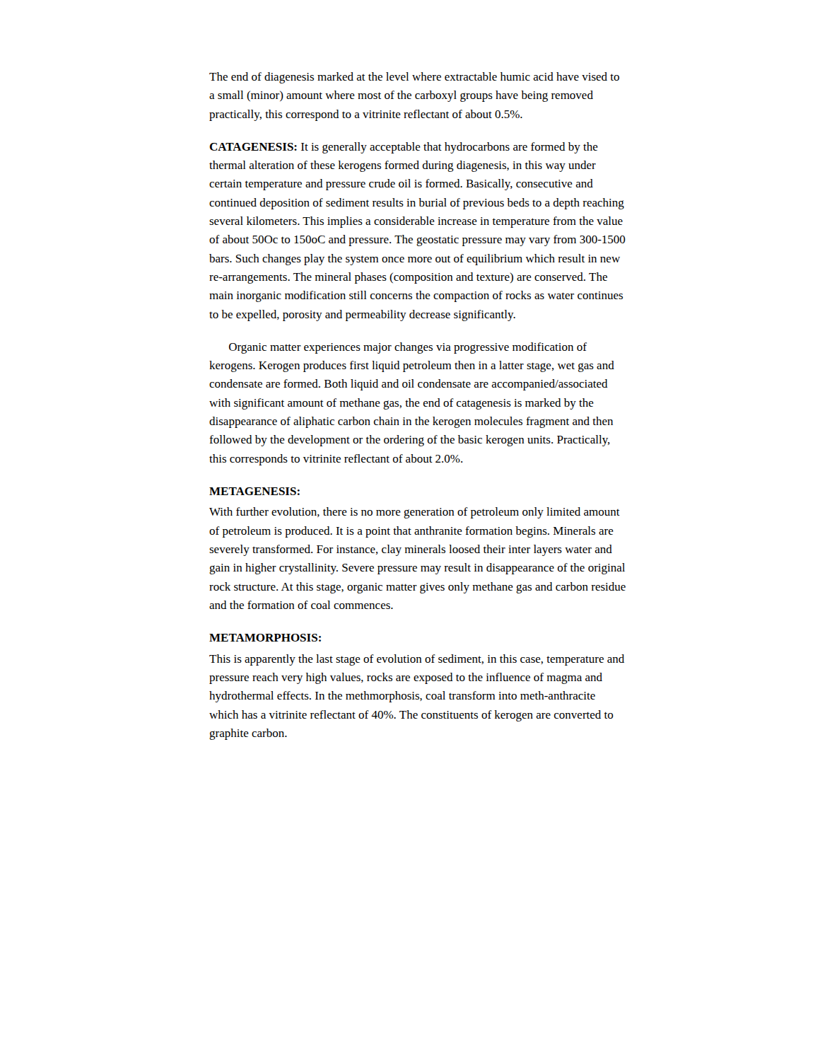The end of diagenesis marked at the level where extractable humic acid have vised to a small (minor) amount where most of the carboxyl groups have being removed practically, this correspond to a vitrinite reflectant of about 0.5%.
CATAGENESIS: It is generally acceptable that hydrocarbons are formed by the thermal alteration of these kerogens formed during diagenesis, in this way under certain temperature and pressure crude oil is formed. Basically, consecutive and continued deposition of sediment results in burial of previous beds to a depth reaching several kilometers. This implies a considerable increase in temperature from the value of about 50Oc to 150oC and pressure. The geostatic pressure may vary from 300-1500 bars. Such changes play the system once more out of equilibrium which result in new re-arrangements. The mineral phases (composition and texture) are conserved. The main inorganic modification still concerns the compaction of rocks as water continues to be expelled, porosity and permeability decrease significantly.
Organic matter experiences major changes via progressive modification of kerogens. Kerogen produces first liquid petroleum then in a latter stage, wet gas and condensate are formed. Both liquid and oil condensate are accompanied/associated with significant amount of methane gas, the end of catagenesis is marked by the disappearance of aliphatic carbon chain in the kerogen molecules fragment and then followed by the development or the ordering of the basic kerogen units. Practically, this corresponds to vitrinite reflectant of about 2.0%.
METAGENESIS:
With further evolution, there is no more generation of petroleum only limited amount of petroleum is produced. It is a point that anthranite formation begins. Minerals are severely transformed. For instance, clay minerals loosed their inter layers water and gain in higher crystallinity. Severe pressure may result in disappearance of the original rock structure. At this stage, organic matter gives only methane gas and carbon residue and the formation of coal commences.
METAMORPHOSIS:
This is apparently the last stage of evolution of sediment, in this case, temperature and pressure reach very high values, rocks are exposed to the influence of magma and hydrothermal effects. In the methmorphosis, coal transform into meth-anthracite which has a vitrinite reflectant of 40%. The constituents of kerogen are converted to graphite carbon.